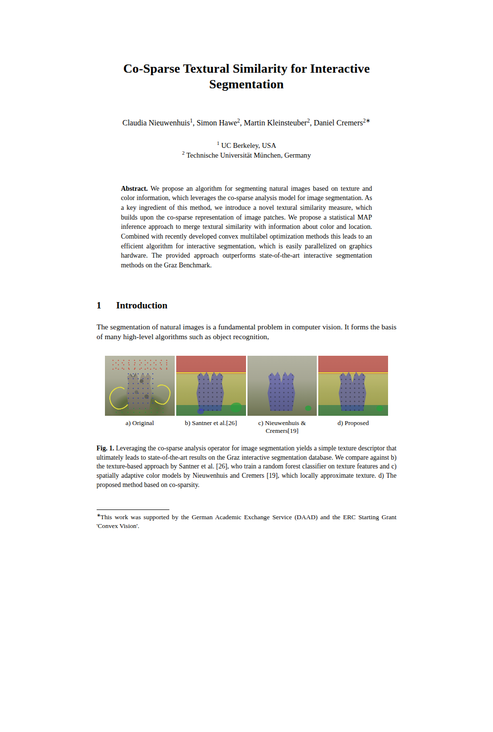Co-Sparse Textural Similarity for Interactive
Segmentation
Claudia Nieuwenhuis1, Simon Hawe2, Martin Kleinsteuber2, Daniel Cremers2∗
1 UC Berkeley, USA 2 Technische Universität München, Germany
Abstract. We propose an algorithm for segmenting natural images based on texture and color information, which leverages the co-sparse analysis model for image segmentation. As a key ingredient of this method, we introduce a novel textural similarity measure, which builds upon the co-sparse representation of image patches. We propose a statistical MAP inference approach to merge textural similarity with information about color and location. Combined with recently developed convex multilabel optimization methods this leads to an efficient algorithm for interactive segmentation, which is easily parallelized on graphics hardware. The provided approach outperforms state-of-the-art interactive segmentation methods on the Graz Benchmark.
1 Introduction
The segmentation of natural images is a fundamental problem in computer vision. It forms the basis of many high-level algorithms such as object recognition,
a) Original
b) Santner et al.[26]
c) Nieuwenhuis & Cremers[19]
d) Proposed
Fig. 1. Leveraging the co-sparse analysis operator for image segmentation yields a simple texture descriptor that ultimately leads to state-of-the-art results on the Graz interactive segmentation database. We compare against b) the texture-based approach by Santner et al. [26], who train a random forest classifier on texture features and c) spatially adaptive color models by Nieuwenhuis and Cremers [19], which locally approximate texture. d) The proposed method based on co-sparsity.
∗This work was supported by the German Academic Exchange Service (DAAD) and the ERC Starting Grant 'Convex Vision'.